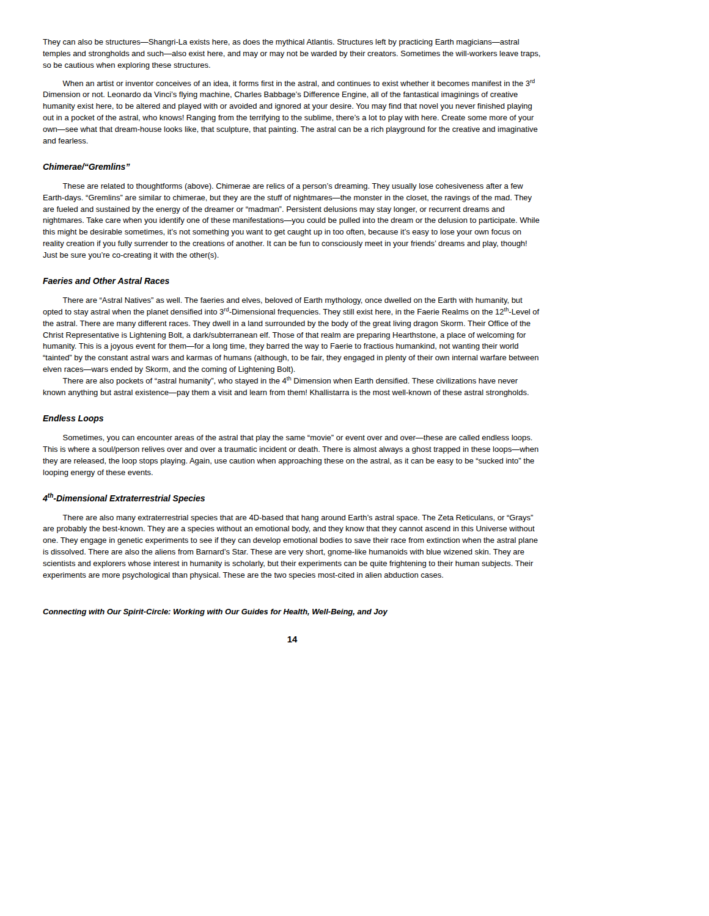They can also be structures—Shangri-La exists here, as does the mythical Atlantis. Structures left by practicing Earth magicians—astral temples and strongholds and such—also exist here, and may or may not be warded by their creators. Sometimes the will-workers leave traps, so be cautious when exploring these structures.
When an artist or inventor conceives of an idea, it forms first in the astral, and continues to exist whether it becomes manifest in the 3rd Dimension or not. Leonardo da Vinci’s flying machine, Charles Babbage’s Difference Engine, all of the fantastical imaginings of creative humanity exist here, to be altered and played with or avoided and ignored at your desire. You may find that novel you never finished playing out in a pocket of the astral, who knows! Ranging from the terrifying to the sublime, there’s a lot to play with here. Create some more of your own—see what that dream-house looks like, that sculpture, that painting. The astral can be a rich playground for the creative and imaginative and fearless.
Chimerae/“Gremlins”
These are related to thoughtforms (above). Chimerae are relics of a person’s dreaming. They usually lose cohesiveness after a few Earth-days. “Gremlins” are similar to chimerae, but they are the stuff of nightmares—the monster in the closet, the ravings of the mad. They are fueled and sustained by the energy of the dreamer or “madman”. Persistent delusions may stay longer, or recurrent dreams and nightmares. Take care when you identify one of these manifestations—you could be pulled into the dream or the delusion to participate. While this might be desirable sometimes, it’s not something you want to get caught up in too often, because it’s easy to lose your own focus on reality creation if you fully surrender to the creations of another. It can be fun to consciously meet in your friends’ dreams and play, though! Just be sure you’re co-creating it with the other(s).
Faeries and Other Astral Races
There are “Astral Natives” as well. The faeries and elves, beloved of Earth mythology, once dwelled on the Earth with humanity, but opted to stay astral when the planet densified into 3rd-Dimensional frequencies. They still exist here, in the Faerie Realms on the 12th-Level of the astral. There are many different races. They dwell in a land surrounded by the body of the great living dragon Skorm. Their Office of the Christ Representative is Lightening Bolt, a dark/subterranean elf. Those of that realm are preparing Hearthstone, a place of welcoming for humanity. This is a joyous event for them—for a long time, they barred the way to Faerie to fractious humankind, not wanting their world “tainted” by the constant astral wars and karmas of humans (although, to be fair, they engaged in plenty of their own internal warfare between elven races—wars ended by Skorm, and the coming of Lightening Bolt).
There are also pockets of “astral humanity”, who stayed in the 4th Dimension when Earth densified. These civilizations have never known anything but astral existence—pay them a visit and learn from them! Khallistarra is the most well-known of these astral strongholds.
Endless Loops
Sometimes, you can encounter areas of the astral that play the same “movie” or event over and over—these are called endless loops. This is where a soul/person relives over and over a traumatic incident or death. There is almost always a ghost trapped in these loops—when they are released, the loop stops playing. Again, use caution when approaching these on the astral, as it can be easy to be “sucked into” the looping energy of these events.
4th-Dimensional Extraterrestrial Species
There are also many extraterrestrial species that are 4D-based that hang around Earth’s astral space. The Zeta Reticulans, or “Grays” are probably the best-known. They are a species without an emotional body, and they know that they cannot ascend in this Universe without one. They engage in genetic experiments to see if they can develop emotional bodies to save their race from extinction when the astral plane is dissolved. There are also the aliens from Barnard’s Star. These are very short, gnome-like humanoids with blue wizened skin. They are scientists and explorers whose interest in humanity is scholarly, but their experiments can be quite frightening to their human subjects. Their experiments are more psychological than physical. These are the two species most-cited in alien abduction cases.
Connecting with Our Spirit-Circle: Working with Our Guides for Health, Well-Being, and Joy
14